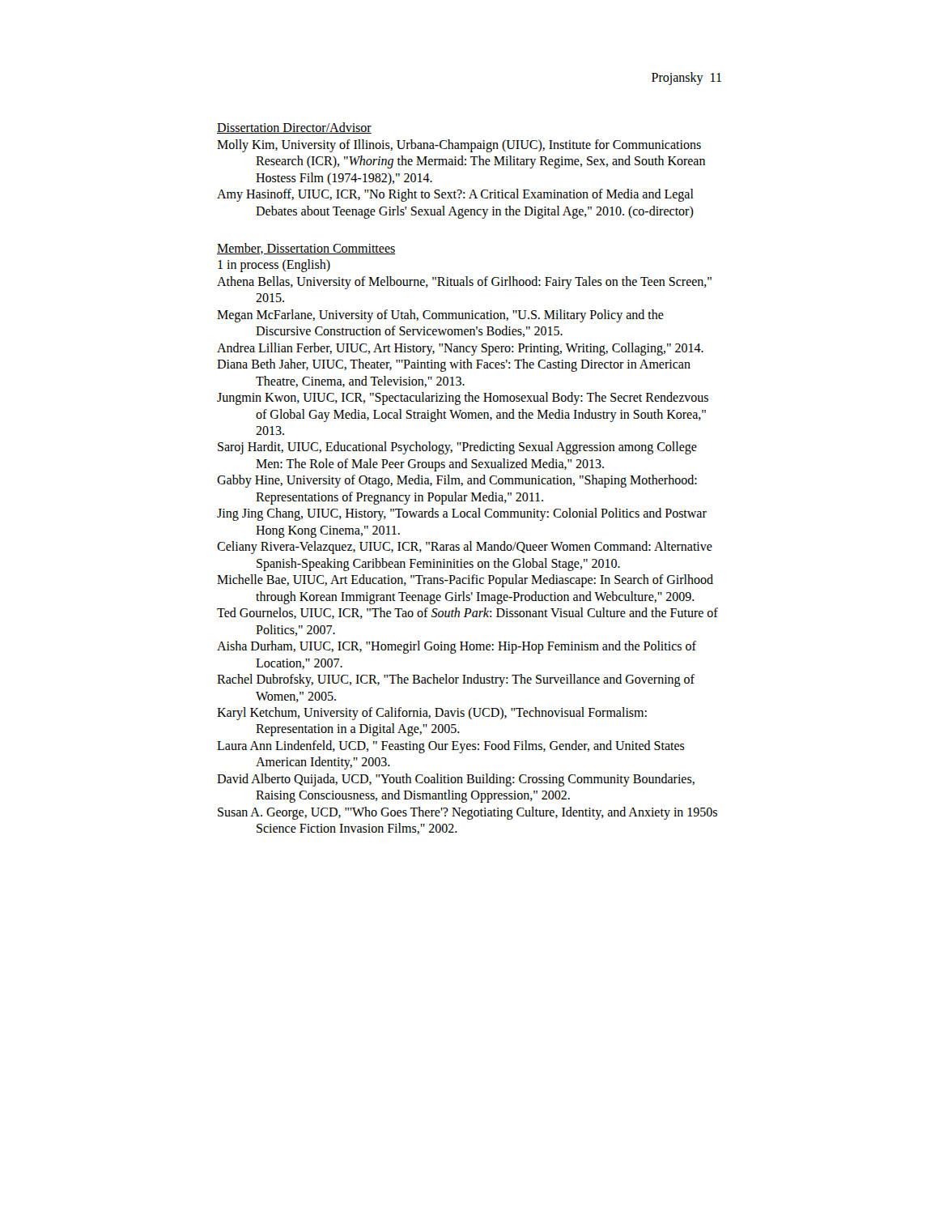Projansky 11
Dissertation Director/Advisor
Molly Kim, University of Illinois, Urbana-Champaign (UIUC), Institute for Communications Research (ICR), "Whoring the Mermaid: The Military Regime, Sex, and South Korean Hostess Film (1974-1982)," 2014.
Amy Hasinoff, UIUC, ICR, "No Right to Sext?: A Critical Examination of Media and Legal Debates about Teenage Girls' Sexual Agency in the Digital Age," 2010. (co-director)
Member, Dissertation Committees
1 in process (English)
Athena Bellas, University of Melbourne, "Rituals of Girlhood: Fairy Tales on the Teen Screen," 2015.
Megan McFarlane, University of Utah, Communication, "U.S. Military Policy and the Discursive Construction of Servicewomen's Bodies," 2015.
Andrea Lillian Ferber, UIUC, Art History, "Nancy Spero: Printing, Writing, Collaging," 2014.
Diana Beth Jaher, UIUC, Theater, "'Painting with Faces': The Casting Director in American Theatre, Cinema, and Television," 2013.
Jungmin Kwon, UIUC, ICR, "Spectacularizing the Homosexual Body: The Secret Rendezvous of Global Gay Media, Local Straight Women, and the Media Industry in South Korea," 2013.
Saroj Hardit, UIUC, Educational Psychology, "Predicting Sexual Aggression among College Men: The Role of Male Peer Groups and Sexualized Media," 2013.
Gabby Hine, University of Otago, Media, Film, and Communication, "Shaping Motherhood: Representations of Pregnancy in Popular Media," 2011.
Jing Jing Chang, UIUC, History, "Towards a Local Community: Colonial Politics and Postwar Hong Kong Cinema," 2011.
Celiany Rivera-Velazquez, UIUC, ICR, "Raras al Mando/Queer Women Command: Alternative Spanish-Speaking Caribbean Femininities on the Global Stage," 2010.
Michelle Bae, UIUC, Art Education, "Trans-Pacific Popular Mediascape: In Search of Girlhood through Korean Immigrant Teenage Girls' Image-Production and Webculture," 2009.
Ted Gournelos, UIUC, ICR, "The Tao of South Park: Dissonant Visual Culture and the Future of Politics," 2007.
Aisha Durham, UIUC, ICR, "Homegirl Going Home: Hip-Hop Feminism and the Politics of Location," 2007.
Rachel Dubrofsky, UIUC, ICR, "The Bachelor Industry: The Surveillance and Governing of Women," 2005.
Karyl Ketchum, University of California, Davis (UCD), "Technovisual Formalism: Representation in a Digital Age," 2005.
Laura Ann Lindenfeld, UCD, " Feasting Our Eyes: Food Films, Gender, and United States American Identity," 2003.
David Alberto Quijada, UCD, "Youth Coalition Building: Crossing Community Boundaries, Raising Consciousness, and Dismantling Oppression," 2002.
Susan A. George, UCD, "'Who Goes There'? Negotiating Culture, Identity, and Anxiety in 1950s Science Fiction Invasion Films," 2002.